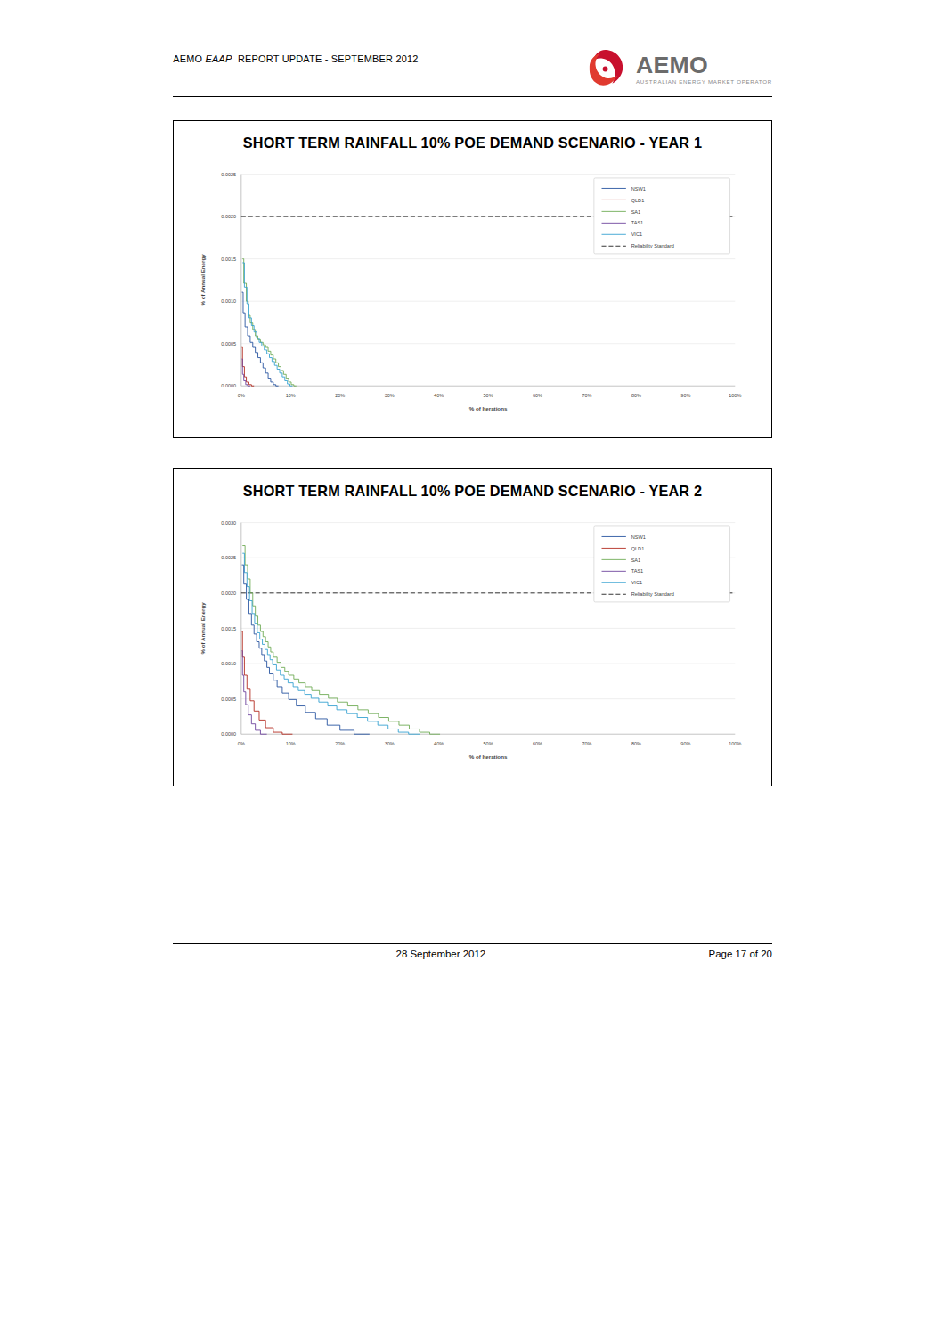AEMO EAAP REPORT UPDATE - SEPTEMBER 2012
AEMO
AUSTRALIAN ENERGY MARKET OPERATOR
SHORT TERM RAINFALL 10% POE DEMAND SCENARIO - YEAR 1
0.0025 0.0020 0.0015 0.0010 0.0005 0.0000 % of Annual Energy 0% 10% 20% 30% 40% 50% 60% 70% 80% 90% 100% % of Iterations NSW1 QLD1 SA1 TAS1 VIC1 Reliability Standard
SHORT TERM RAINFALL 10% POE DEMAND SCENARIO - YEAR 2
0.0030 0.0025 0.0020 0.0015 0.0010 0.0005 0.0000 % of Annual Energy 0% 10% 20% 30% 40% 50% 60% 70% 80% 90% 100% % of Iterations NSW1 QLD1 SA1 TAS1 VIC1 Reliability Standard
28 September 2012
Page 17 of 20